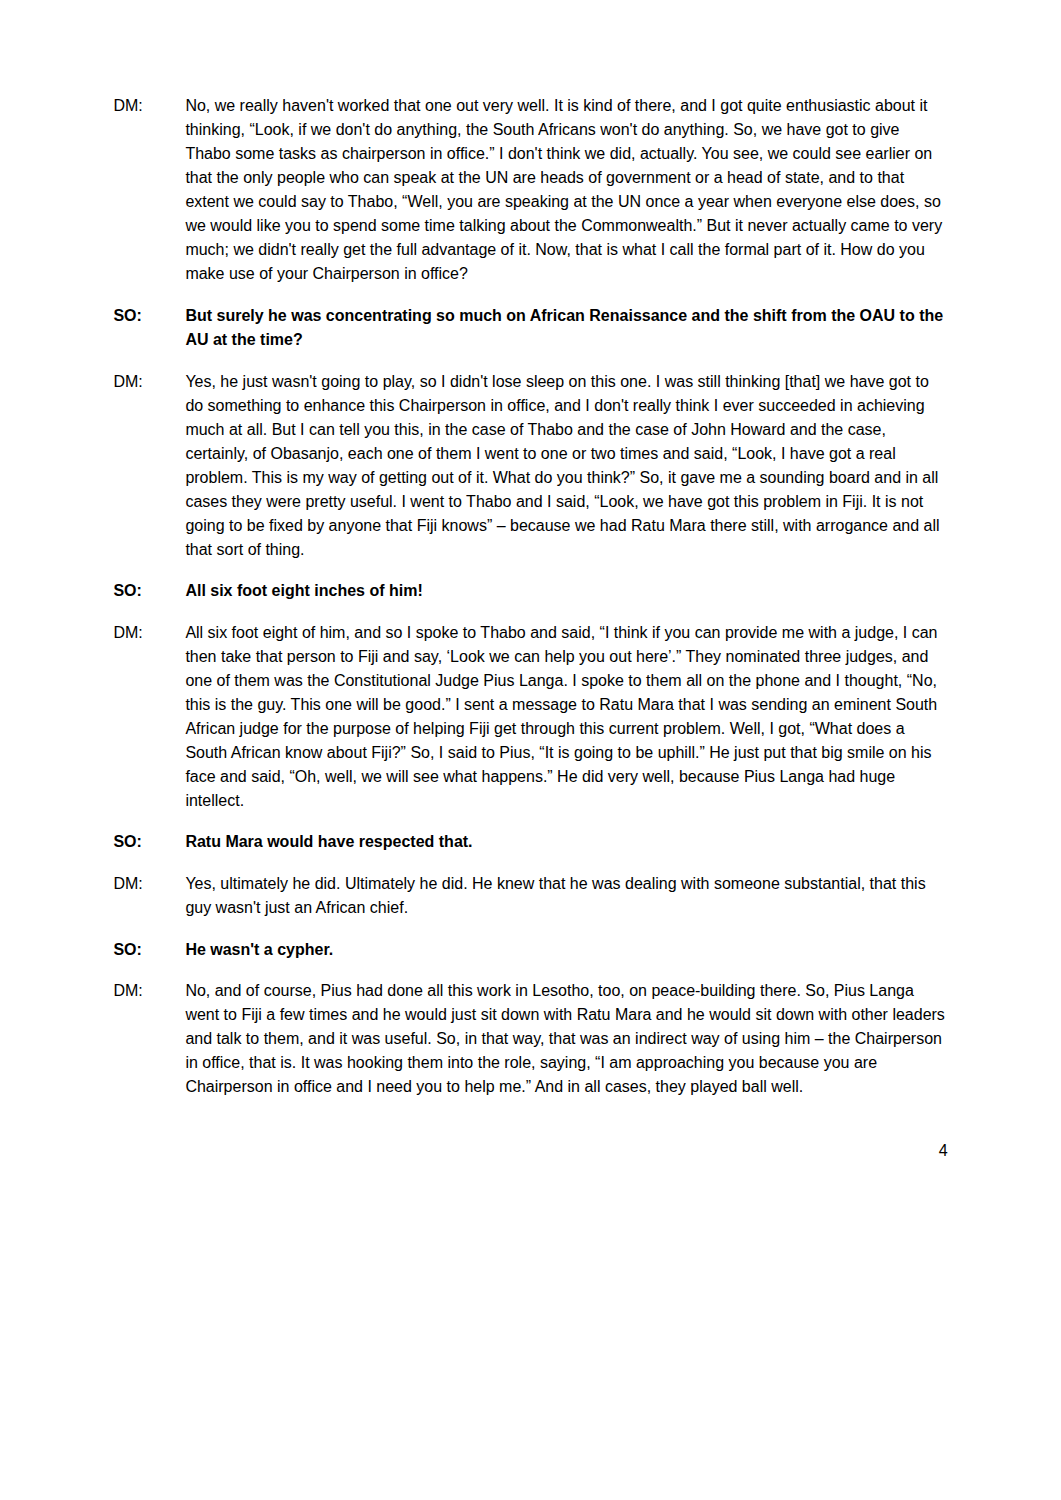DM:
No, we really haven't worked that one out very well. It is kind of there, and I got quite enthusiastic about it thinking, “Look, if we don't do anything, the South Africans won't do anything. So, we have got to give Thabo some tasks as chairperson in office.” I don't think we did, actually. You see, we could see earlier on that the only people who can speak at the UN are heads of government or a head of state, and to that extent we could say to Thabo, “Well, you are speaking at the UN once a year when everyone else does, so we would like you to spend some time talking about the Commonwealth.” But it never actually came to very much; we didn't really get the full advantage of it. Now, that is what I call the formal part of it. How do you make use of your Chairperson in office?
SO:
But surely he was concentrating so much on African Renaissance and the shift from the OAU to the AU at the time?
DM:
Yes, he just wasn't going to play, so I didn't lose sleep on this one. I was still thinking [that] we have got to do something to enhance this Chairperson in office, and I don't really think I ever succeeded in achieving much at all. But I can tell you this, in the case of Thabo and the case of John Howard and the case, certainly, of Obasanjo, each one of them I went to one or two times and said, “Look, I have got a real problem. This is my way of getting out of it. What do you think?” So, it gave me a sounding board and in all cases they were pretty useful. I went to Thabo and I said, “Look, we have got this problem in Fiji. It is not going to be fixed by anyone that Fiji knows” – because we had Ratu Mara there still, with arrogance and all that sort of thing.
SO:
All six foot eight inches of him!
DM:
All six foot eight of him, and so I spoke to Thabo and said, “I think if you can provide me with a judge, I can then take that person to Fiji and say, ‘Look we can help you out here’.” They nominated three judges, and one of them was the Constitutional Judge Pius Langa. I spoke to them all on the phone and I thought, “No, this is the guy. This one will be good.” I sent a message to Ratu Mara that I was sending an eminent South African judge for the purpose of helping Fiji get through this current problem. Well, I got, “What does a South African know about Fiji?” So, I said to Pius, “It is going to be uphill.” He just put that big smile on his face and said, “Oh, well, we will see what happens.” He did very well, because Pius Langa had huge intellect.
SO:
Ratu Mara would have respected that.
DM:
Yes, ultimately he did. Ultimately he did. He knew that he was dealing with someone substantial, that this guy wasn't just an African chief.
SO:
He wasn't a cypher.
DM:
No, and of course, Pius had done all this work in Lesotho, too, on peace-building there. So, Pius Langa went to Fiji a few times and he would just sit down with Ratu Mara and he would sit down with other leaders and talk to them, and it was useful. So, in that way, that was an indirect way of using him – the Chairperson in office, that is. It was hooking them into the role, saying, “I am approaching you because you are Chairperson in office and I need you to help me.” And in all cases, they played ball well.
4